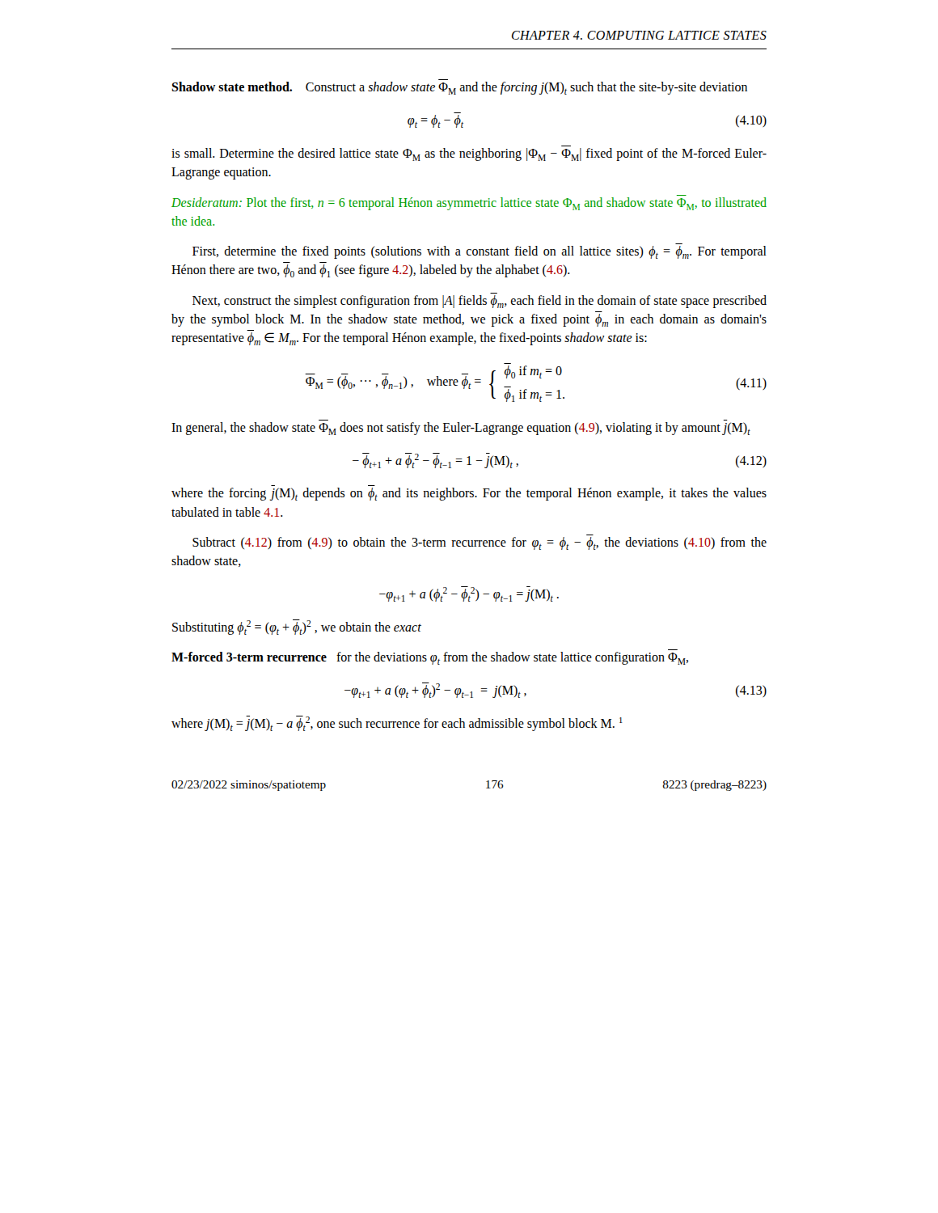CHAPTER 4. COMPUTING LATTICE STATES
Shadow state method. Construct a shadow state ΦM and the forcing j(M)t such that the site-by-site deviation
φt = ϕt − ϕt
(4.10)
is small. Determine the desired lattice state ΦM as the neighboring |ΦM − ΦM| fixed point of the M-forced Euler-Lagrange equation.
Desideratum: Plot the first, n = 6 temporal Hénon asymmetric lattice state ΦM and shadow state ΦM, to illustrated the idea.
First, determine the fixed points (solutions with a constant field on all lattice sites) ϕt = ϕm. For temporal Hénon there are two, ϕ0 and ϕ1 (see figure 4.2), labeled by the alphabet (4.6).
Next, construct the simplest configuration from |A| fields ϕm, each field in the domain of state space prescribed by the symbol block M. In the shadow state method, we pick a fixed point ϕm in each domain as domain's representative ϕm ∈ Mm. For the temporal Hénon example, the fixed-points shadow state is:
ΦM = (ϕ0, ··· , ϕn−1) , where ϕt = { ϕ0 if mt = 0 ϕ1 if mt = 1.
(4.11)
In general, the shadow state ΦM does not satisfy the Euler-Lagrange equation (4.9), violating it by amount j(M)t
− ϕt+1 + a ϕt2 − ϕt−1 = 1 − j(M)t ,
(4.12)
where the forcing j(M)t depends on ϕt and its neighbors. For the temporal Hénon example, it takes the values tabulated in table 4.1.
Subtract (4.12) from (4.9) to obtain the 3-term recurrence for φt = ϕt − ϕt, the deviations (4.10) from the shadow state,
−φt+1 + a (ϕt2 − ϕt2) − φt−1 = j(M)t .
Substituting ϕt2 = (φt + ϕt)2 , we obtain the exact
M-forced 3-term recurrence for the deviations φt from the shadow state lattice configuration ΦM,
−φt+1 + a (φt + ϕt)2 − φt−1 = j(M)t ,
(4.13)
where j(M)t = j(M)t − a ϕt2, one such recurrence for each admissible symbol block M. 1
02/23/2022 siminos/spatiotemp
176
8223 (predrag–8223)